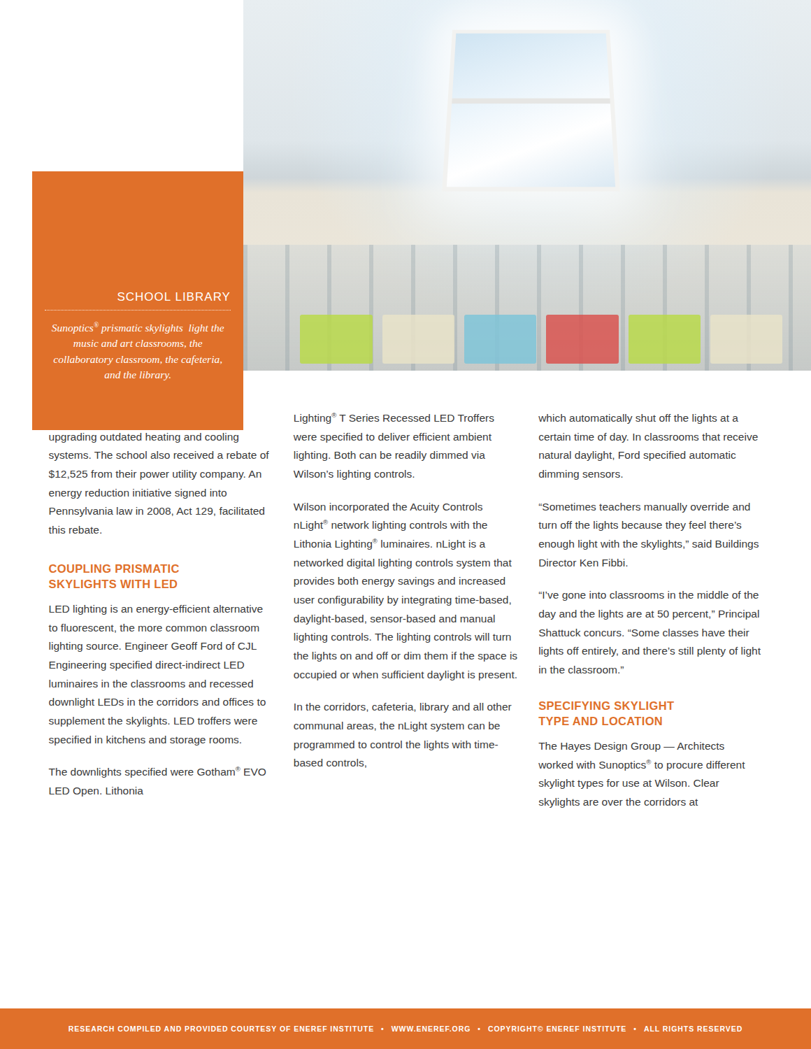School Library
Sunoptics® prismatic skylights light the music and art classrooms, the collaboratory classroom, the cafeteria, and the library.
effectively incorporating daylighting and upgrading outdated heating and cooling systems. The school also received a rebate of $12,525 from their power utility company. An energy reduction initiative signed into Pennsylvania law in 2008, Act 129, facilitated this rebate.
Coupling Prismatic
Skylights with LED
LED lighting is an energy-efficient alternative to fluorescent, the more common classroom lighting source. Engineer Geoff Ford of CJL Engineering specified direct-indirect LED luminaires in the classrooms and recessed downlight LEDs in the corridors and offices to supplement the skylights. LED troffers were specified in kitchens and storage rooms.
The downlights specified were Gotham® EVO LED Open. Lithonia
Lighting® T Series Recessed LED Troffers were specified to deliver efficient ambient lighting. Both can be readily dimmed via Wilson’s lighting controls.
Wilson incorporated the Acuity Controls nLight® network lighting controls with the Lithonia Lighting® luminaires. nLight is a networked digital lighting controls system that provides both energy savings and increased user configurability by integrating time-based, daylight-based, sensor-based and manual lighting controls. The lighting controls will turn the lights on and off or dim them if the space is occupied or when sufficient daylight is present.
In the corridors, cafeteria, library and all other communal areas, the nLight system can be programmed to control the lights with time-based controls,
which automatically shut off the lights at a certain time of day. In classrooms that receive natural daylight, Ford specified automatic dimming sensors.
“Sometimes teachers manually override and turn off the lights because they feel there’s enough light with the skylights,” said Buildings Director Ken Fibbi.
“I’ve gone into classrooms in the middle of the day and the lights are at 50 percent,” Principal Shattuck concurs. “Some classes have their lights off entirely, and there’s still plenty of light in the classroom.”
Specifying Skylight
Type and Location
The Hayes Design Group — Architects worked with Sunoptics® to procure different skylight types for use at Wilson. Clear skylights are over the corridors at
Research compiled and provided courtesy of Eneref Institute • www.eneref.org • Copyright© Eneref Institute • All Rights Reserved